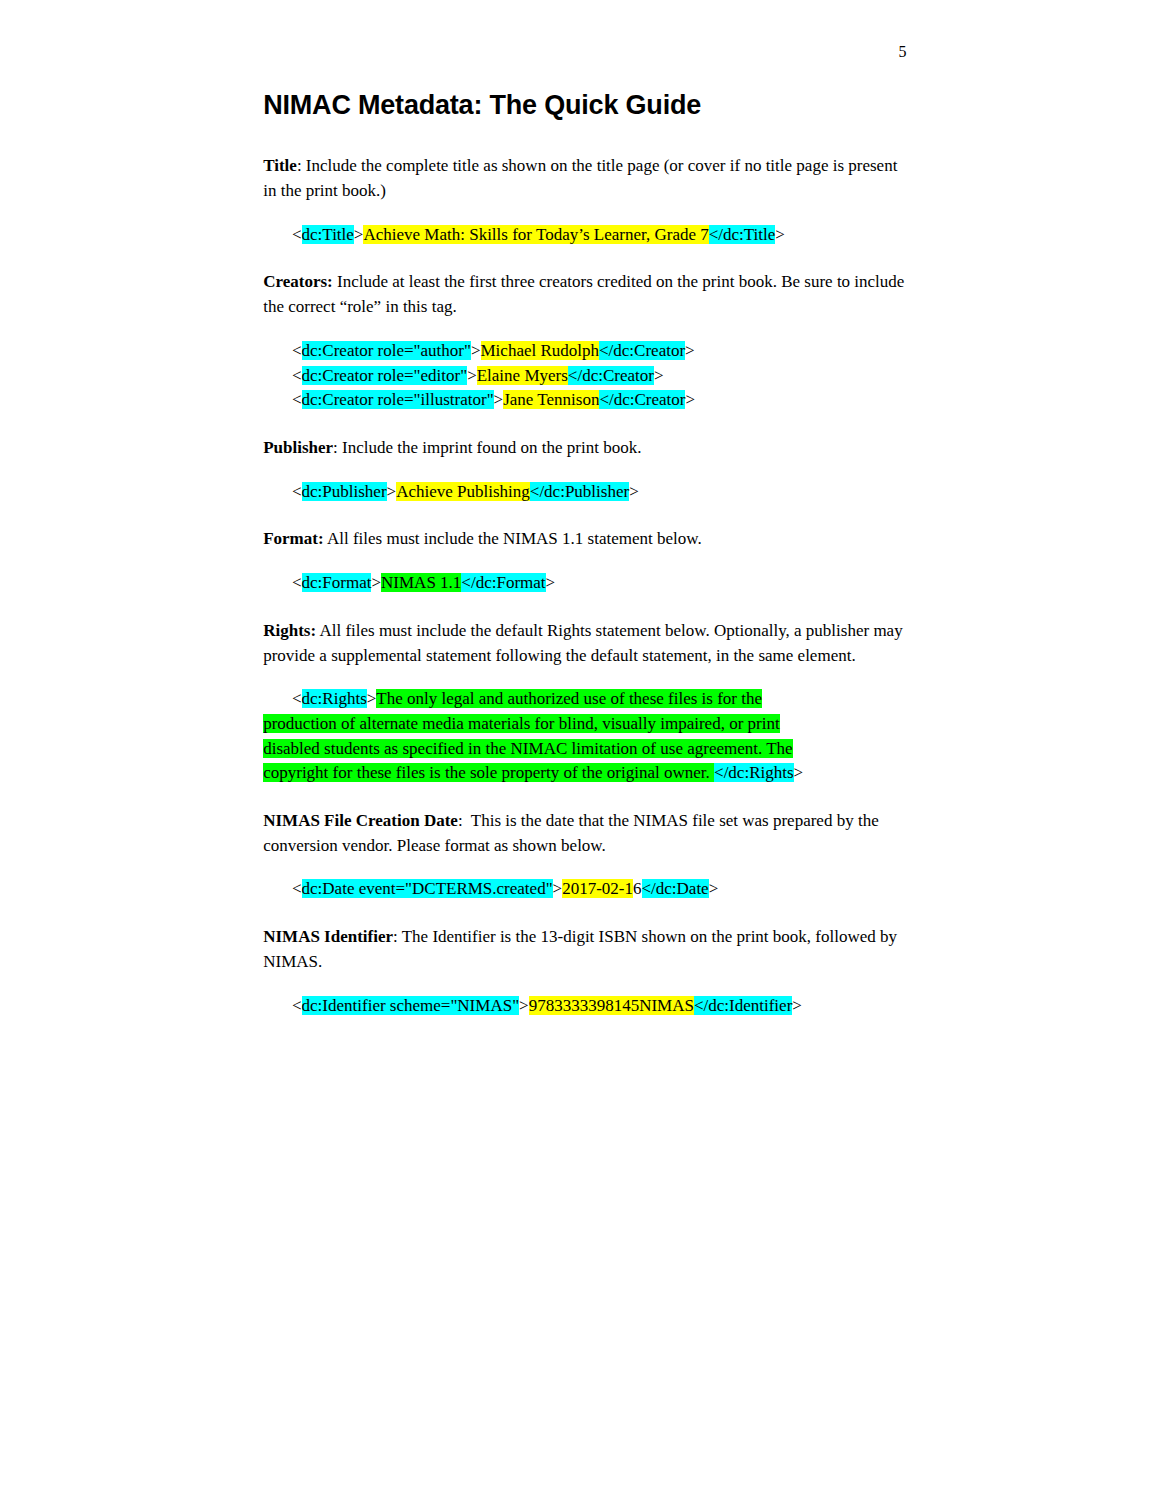5
NIMAC Metadata: The Quick Guide
Title: Include the complete title as shown on the title page (or cover if no title page is present in the print book.)
<dc:Title>Achieve Math: Skills for Today’s Learner, Grade 7</dc:Title>
Creators: Include at least the first three creators credited on the print book. Be sure to include the correct “role” in this tag.
<dc:Creator role="author">Michael Rudolph</dc:Creator>
<dc:Creator role="editor">Elaine Myers</dc:Creator>
<dc:Creator role="illustrator">Jane Tennison</dc:Creator>
Publisher: Include the imprint found on the print book.
<dc:Publisher>Achieve Publishing</dc:Publisher>
Format: All files must include the NIMAS 1.1 statement below.
<dc:Format>NIMAS 1.1</dc:Format>
Rights: All files must include the default Rights statement below. Optionally, a publisher may provide a supplemental statement following the default statement, in the same element.
<dc:Rights>The only legal and authorized use of these files is for the
production of alternate media materials for blind, visually impaired, or print
disabled students as specified in the NIMAC limitation of use agreement. The
copyright for these files is the sole property of the original owner. </dc:Rights>
NIMAS File Creation Date: This is the date that the NIMAS file set was prepared by the conversion vendor. Please format as shown below.
<dc:Date event="DCTERMS.created">2017-02-16</dc:Date>
NIMAS Identifier: The Identifier is the 13-digit ISBN shown on the print book, followed by NIMAS.
<dc:Identifier scheme="NIMAS">9783333398145NIMAS</dc:Identifier>